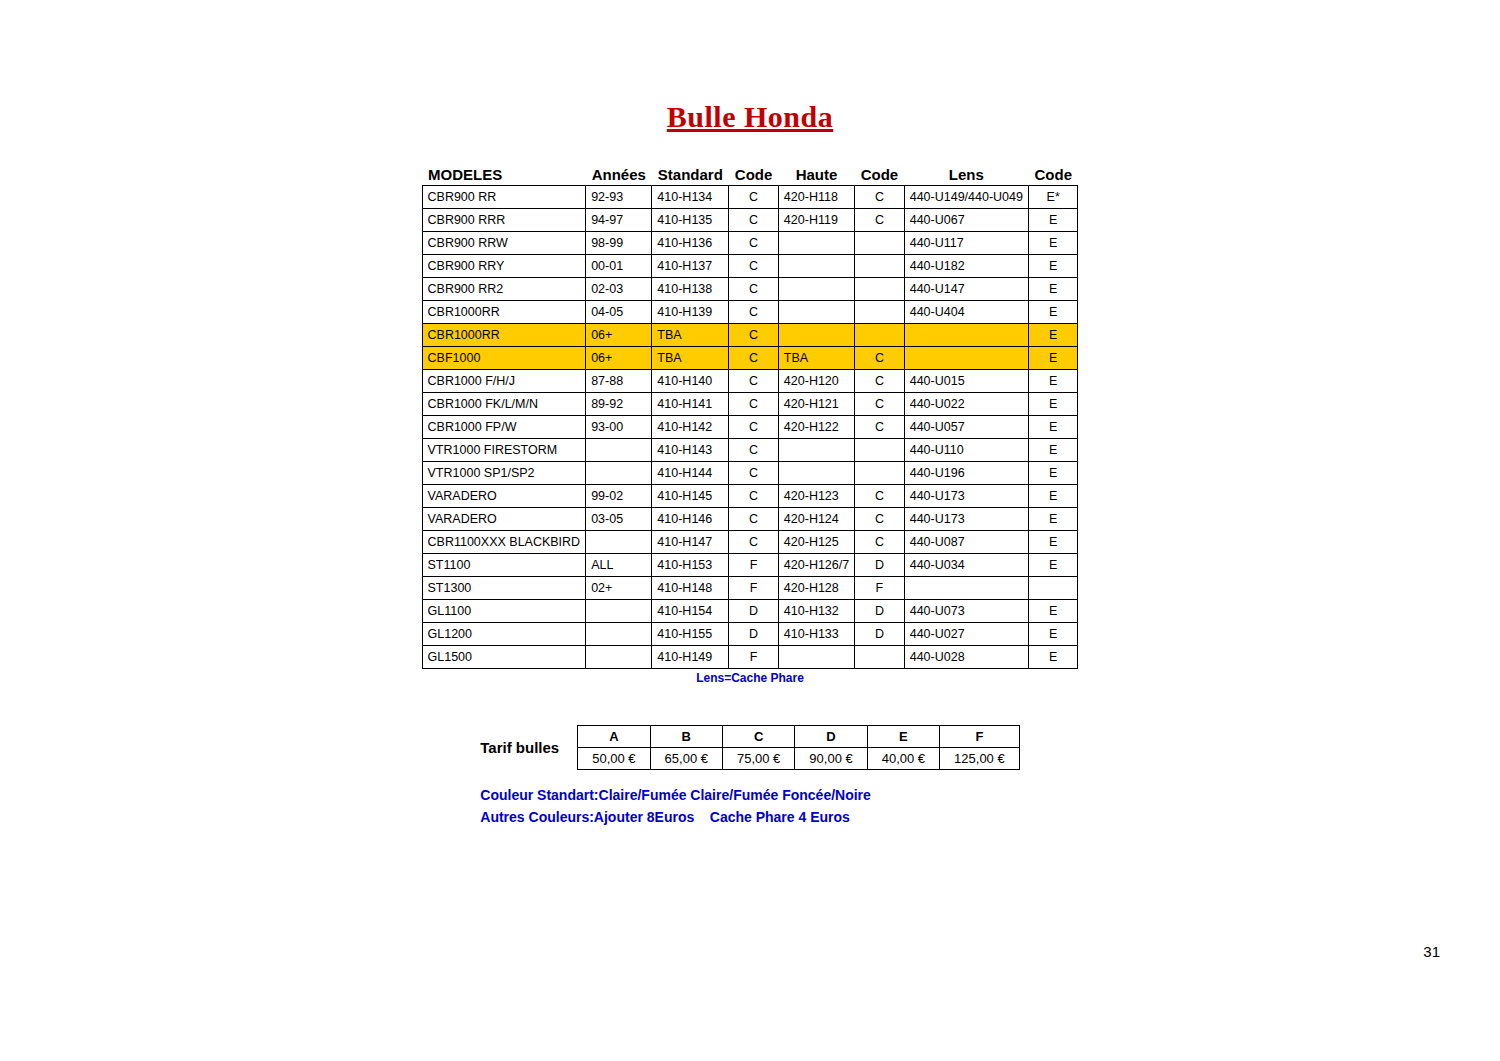Bulle Honda
| MODELES | Années | Standard | Code | Haute | Code | Lens | Code |
| --- | --- | --- | --- | --- | --- | --- | --- |
| CBR900 RR | 92-93 | 410-H134 | C | 420-H118 | C | 440-U149/440-U049 | E* |
| CBR900 RRR | 94-97 | 410-H135 | C | 420-H119 | C | 440-U067 | E |
| CBR900 RRW | 98-99 | 410-H136 | C | | | 440-U117 | E |
| CBR900 RRY | 00-01 | 410-H137 | C | | | 440-U182 | E |
| CBR900 RR2 | 02-03 | 410-H138 | C | | | 440-U147 | E |
| CBR1000RR | 04-05 | 410-H139 | C | | | 440-U404 | E |
| CBR1000RR | 06+ | TBA | C | | | | E |
| CBF1000 | 06+ | TBA | C | TBA | C | | E |
| CBR1000 F/H/J | 87-88 | 410-H140 | C | 420-H120 | C | 440-U015 | E |
| CBR1000 FK/L/M/N | 89-92 | 410-H141 | C | 420-H121 | C | 440-U022 | E |
| CBR1000 FP/W | 93-00 | 410-H142 | C | 420-H122 | C | 440-U057 | E |
| VTR1000 FIRESTORM | | 410-H143 | C | | | 440-U110 | E |
| VTR1000 SP1/SP2 | | 410-H144 | C | | | 440-U196 | E |
| VARADERO | 99-02 | 410-H145 | C | 420-H123 | C | 440-U173 | E |
| VARADERO | 03-05 | 410-H146 | C | 420-H124 | C | 440-U173 | E |
| CBR1100XXX BLACKBIRD | | 410-H147 | C | 420-H125 | C | 440-U087 | E |
| ST1100 | ALL | 410-H153 | F | 420-H126/7 | D | 440-U034 | E |
| ST1300 | 02+ | 410-H148 | F | 420-H128 | F | | |
| GL1100 | | 410-H154 | D | 410-H132 | D | 440-U073 | E |
| GL1200 | | 410-H155 | D | 410-H133 | D | 440-U027 | E |
| GL1500 | | 410-H149 | F | | | 440-U028 | E |
Lens=Cache Phare
Tarif bulles
| A | B | C | D | E | F |
| --- | --- | --- | --- | --- | --- |
| 50,00 € | 65,00 € | 75,00 € | 90,00 € | 40,00 € | 125,00 € |
Couleur Standart:Claire/Fumée Claire/Fumée Foncée/Noire
Autres Couleurs:Ajouter 8Euros Cache Phare 4 Euros
31